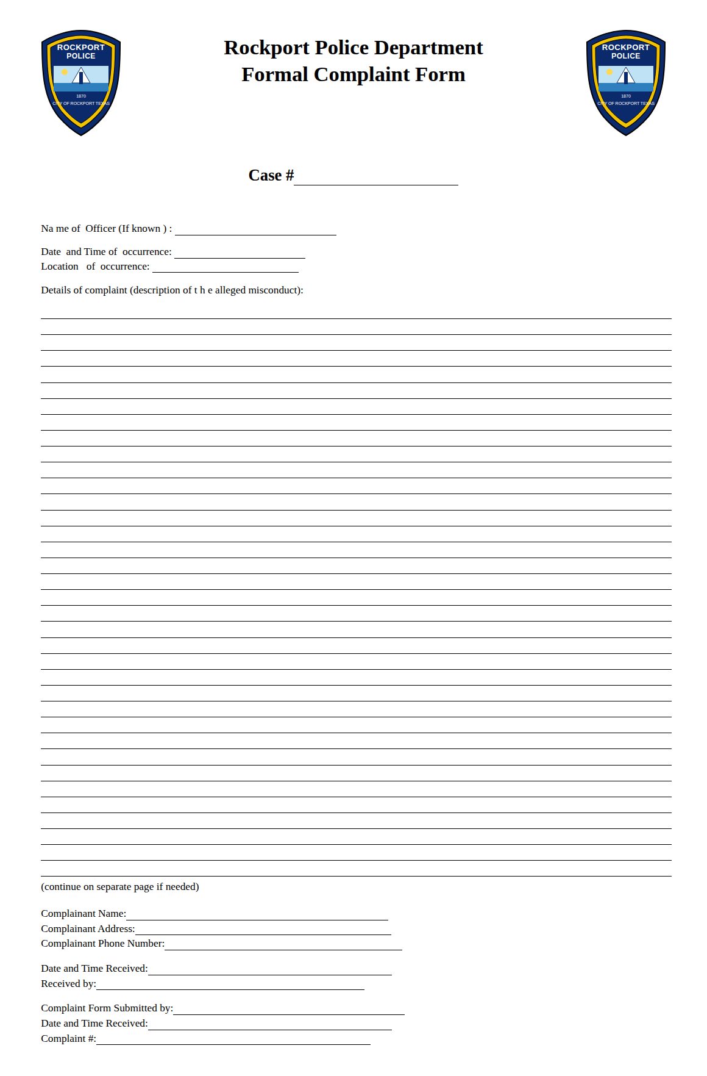ROCKPORT POLICE 1870 CITY OF ROCKPORT TEXAS
Rockport Police Department
Formal Complaint Form
ROCKPORT POLICE 1870 CITY OF ROCKPORT TEXAS
Case #
Na me of Officer (If known ) :
Date and Time of occurrence:
Location of occurrence:
Details of complaint (description of t h e alleged misconduct):
(continue on separate page if needed)
Complainant Name:
Complainant Address:
Complainant Phone Number:
Date and Time Received:
Received by:
Complaint Form Submitted by:
Date and Time Received:
Complaint #: